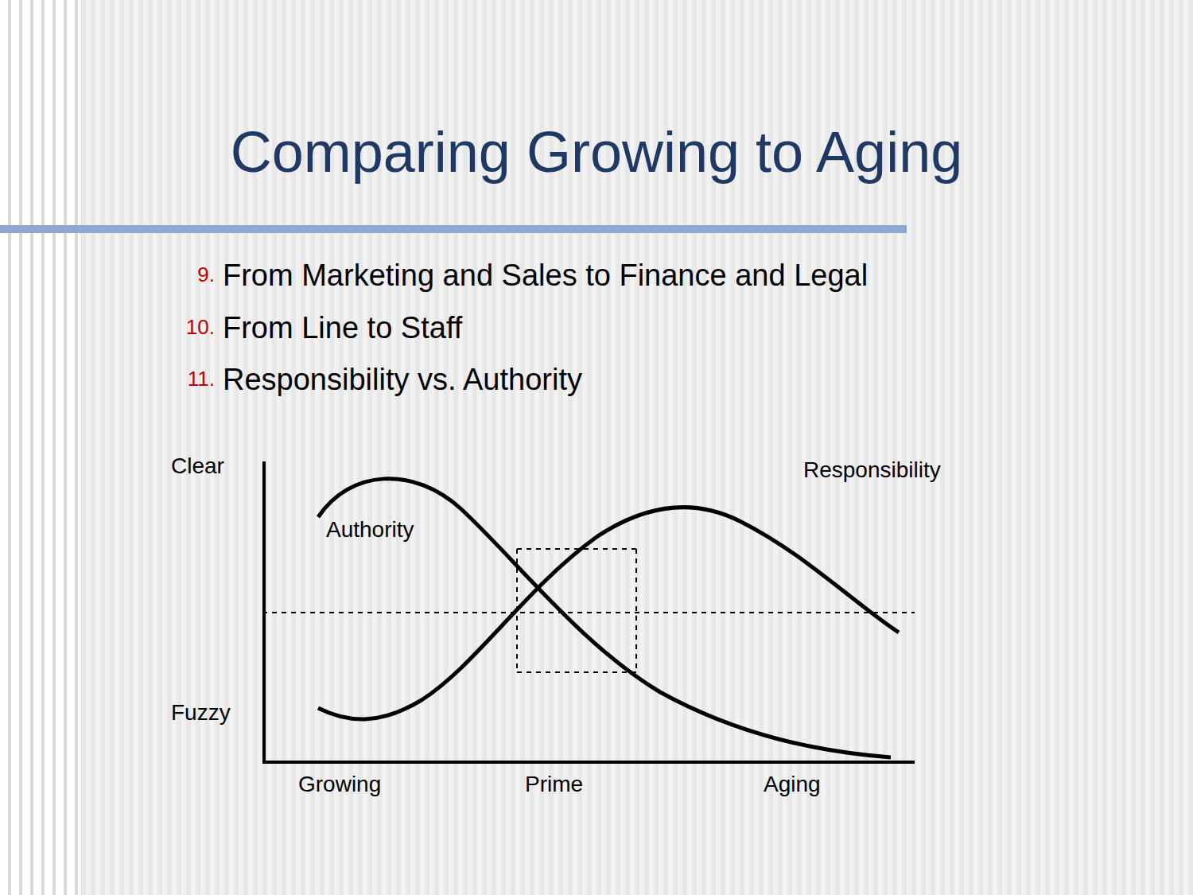Comparing Growing to Aging
9. From Marketing and Sales to Finance and Legal
10. From Line to Staff
11. Responsibility vs. Authority
Clear Fuzzy Responsibility Authority
Growing Prime Aging